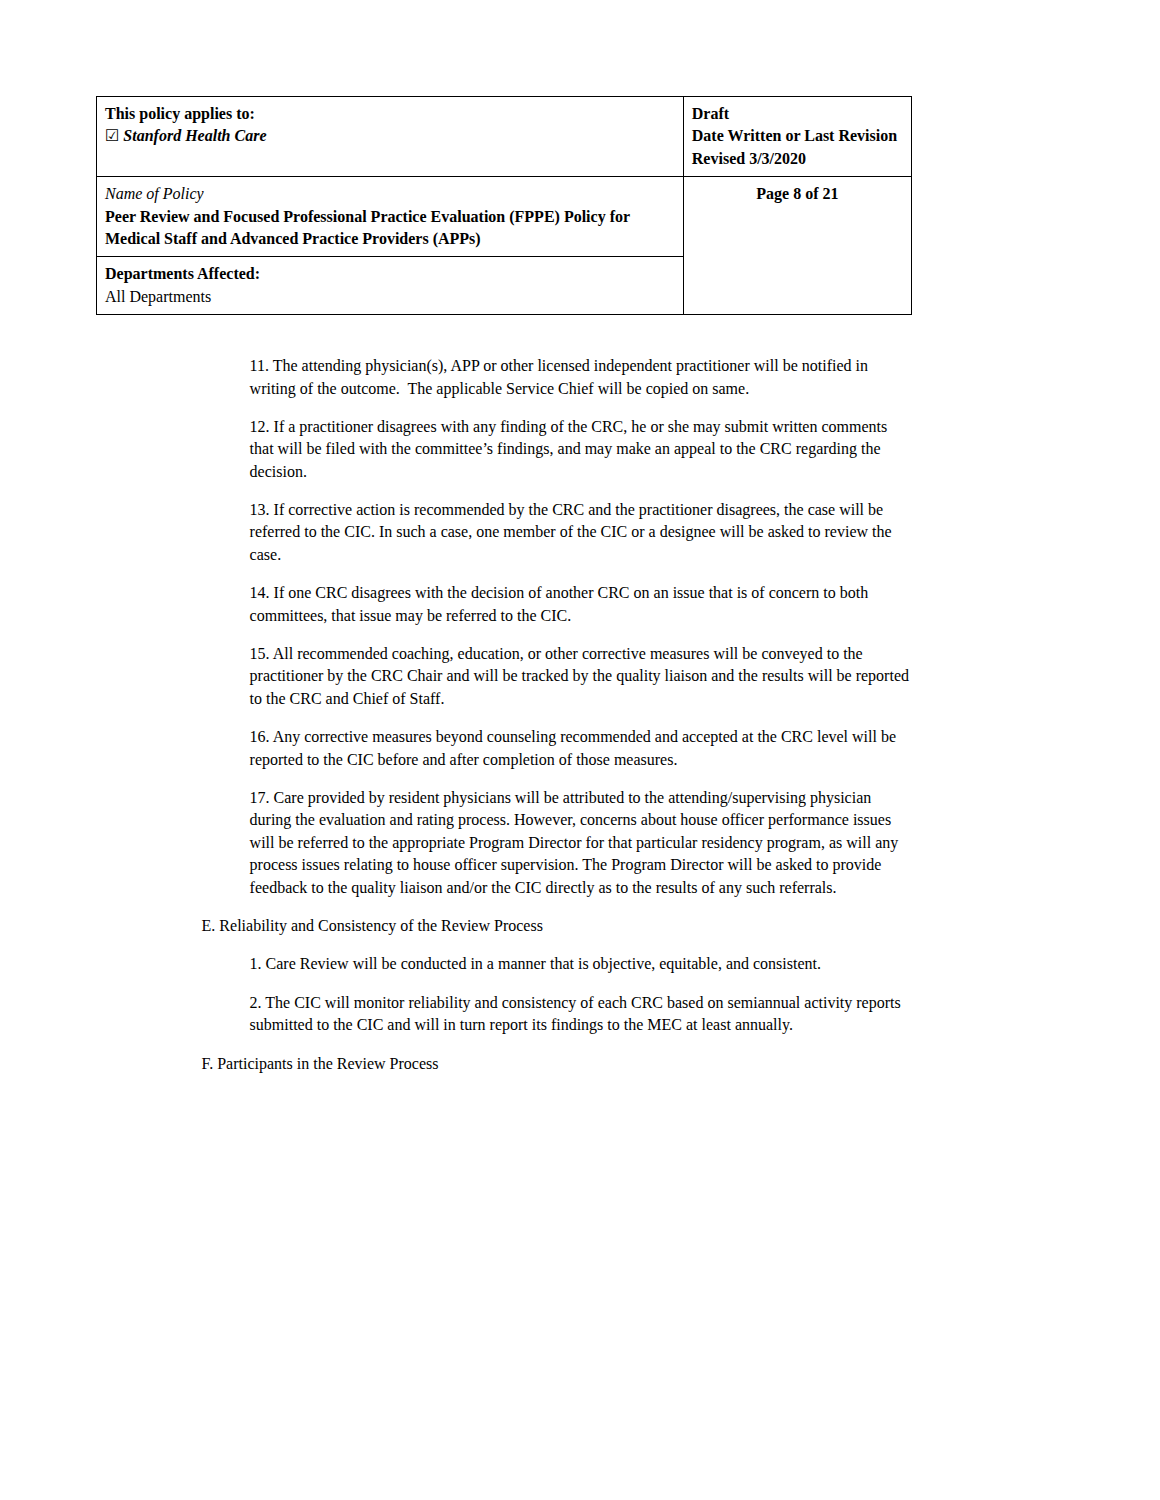| This policy applies to: ☑ Stanford Health Care | Draft Date Written or Last Revision Revised 3/3/2020 |
| Name of Policy Peer Review and Focused Professional Practice Evaluation (FPPE) Policy for Medical Staff and Advanced Practice Providers (APPs) | Page 8 of 21 |
| Departments Affected: All Departments |
11. The attending physician(s), APP or other licensed independent practitioner will be notified in writing of the outcome. The applicable Service Chief will be copied on same.
12. If a practitioner disagrees with any finding of the CRC, he or she may submit written comments that will be filed with the committee’s findings, and may make an appeal to the CRC regarding the decision.
13. If corrective action is recommended by the CRC and the practitioner disagrees, the case will be referred to the CIC. In such a case, one member of the CIC or a designee will be asked to review the case.
14. If one CRC disagrees with the decision of another CRC on an issue that is of concern to both committees, that issue may be referred to the CIC.
15. All recommended coaching, education, or other corrective measures will be conveyed to the practitioner by the CRC Chair and will be tracked by the quality liaison and the results will be reported to the CRC and Chief of Staff.
16. Any corrective measures beyond counseling recommended and accepted at the CRC level will be reported to the CIC before and after completion of those measures.
17. Care provided by resident physicians will be attributed to the attending/supervising physician during the evaluation and rating process. However, concerns about house officer performance issues will be referred to the appropriate Program Director for that particular residency program, as will any process issues relating to house officer supervision. The Program Director will be asked to provide feedback to the quality liaison and/or the CIC directly as to the results of any such referrals.
E. Reliability and Consistency of the Review Process
1. Care Review will be conducted in a manner that is objective, equitable, and consistent.
2. The CIC will monitor reliability and consistency of each CRC based on semiannual activity reports submitted to the CIC and will in turn report its findings to the MEC at least annually.
F. Participants in the Review Process